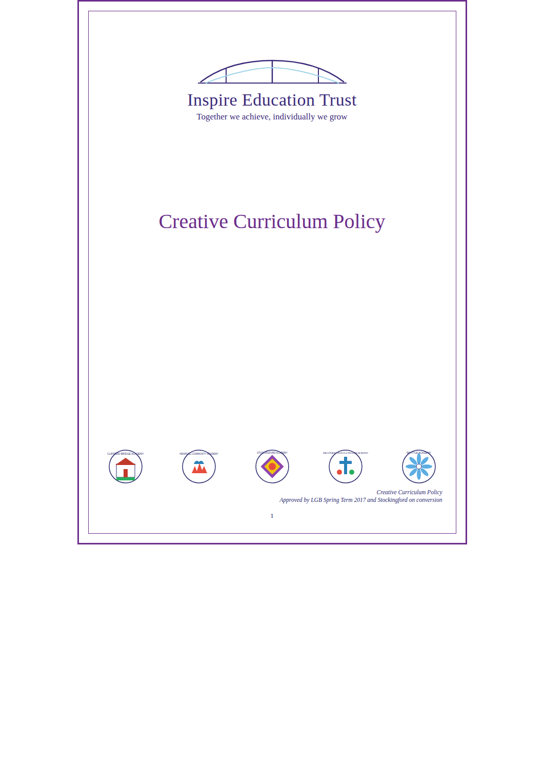Inspire Education Trust
Together we achieve, individually we grow
Creative Curriculum Policy
CLIFFORD BRIDGE ACADEMY
HEARSALL COMMUNITY ACADEMY
STOCKINGFORD ACADEMY
WALSGRAVE CHURCH of ENGLAND ACADEMY
WHITTLE ACADEMY
Creative Curriculum Policy
Approved by LGB Spring Term 2017 and Stockingford on conversion
1